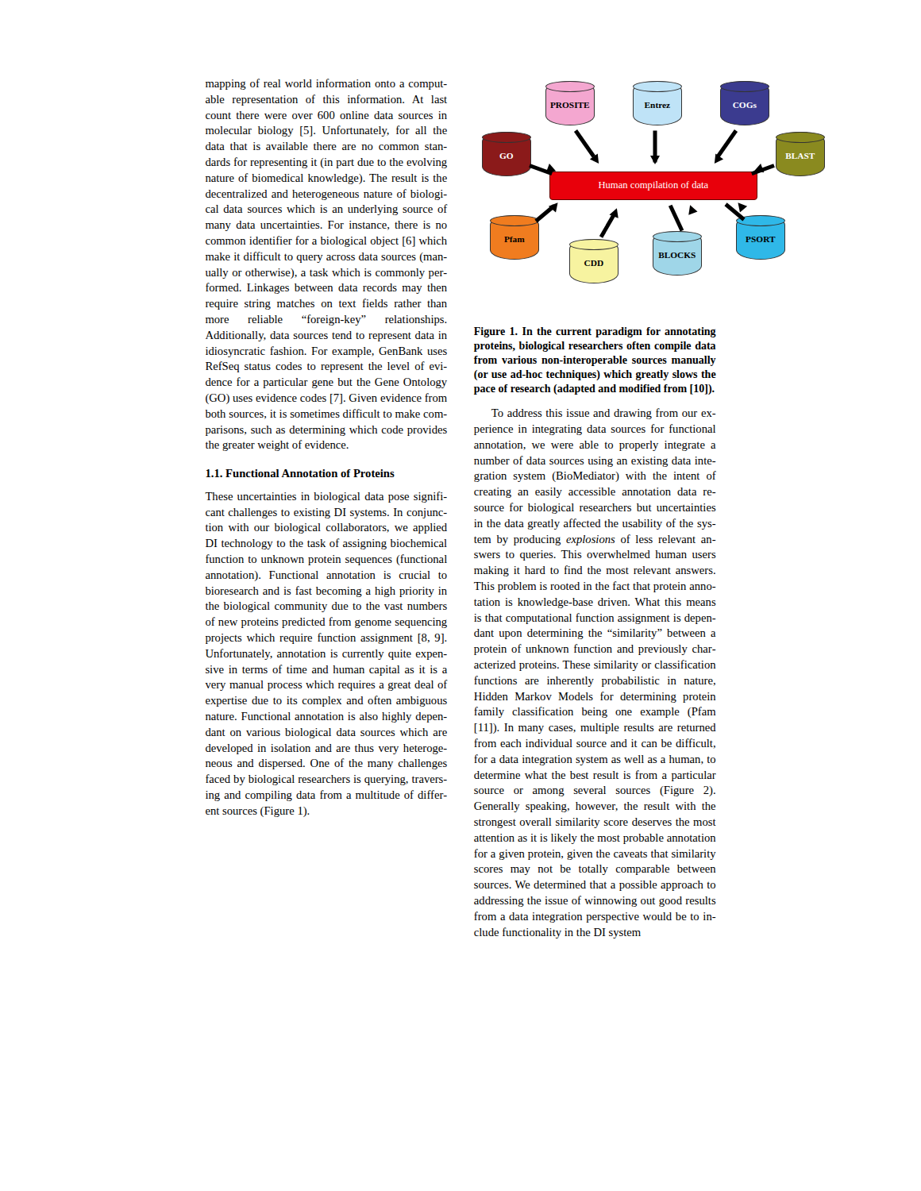mapping of real world information onto a computable representation of this information. At last count there were over 600 online data sources in molecular biology [5]. Unfortunately, for all the data that is available there are no common standards for representing it (in part due to the evolving nature of biomedical knowledge). The result is the decentralized and heterogeneous nature of biological data sources which is an underlying source of many data uncertainties. For instance, there is no common identifier for a biological object [6] which make it difficult to query across data sources (manually or otherwise), a task which is commonly performed. Linkages between data records may then require string matches on text fields rather than more reliable “foreign-key” relationships. Additionally, data sources tend to represent data in idiosyncratic fashion. For example, GenBank uses RefSeq status codes to represent the level of evidence for a particular gene but the Gene Ontology (GO) uses evidence codes [7]. Given evidence from both sources, it is sometimes difficult to make comparisons, such as determining which code provides the greater weight of evidence.
1.1. Functional Annotation of Proteins
These uncertainties in biological data pose significant challenges to existing DI systems. In conjunction with our biological collaborators, we applied DI technology to the task of assigning biochemical function to unknown protein sequences (functional annotation). Functional annotation is crucial to bioresearch and is fast becoming a high priority in the biological community due to the vast numbers of new proteins predicted from genome sequencing projects which require function assignment [8, 9]. Unfortunately, annotation is currently quite expensive in terms of time and human capital as it is a very manual process which requires a great deal of expertise due to its complex and often ambiguous nature. Functional annotation is also highly dependant on various biological data sources which are developed in isolation and are thus very heterogeneous and dispersed. One of the many challenges faced by biological researchers is querying, traversing and compiling data from a multitude of different sources (Figure 1).
PROSITE
Entrez
COGs
GO
BLAST
Pfam
CDD
BLOCKS
PSORT
Human compilation of data
Figure 1. In the current paradigm for annotating proteins, biological researchers often compile data from various non-interoperable sources manually (or use ad-hoc techniques) which greatly slows the pace of research (adapted and modified from [10]).
To address this issue and drawing from our experience in integrating data sources for functional annotation, we were able to properly integrate a number of data sources using an existing data integration system (BioMediator) with the intent of creating an easily accessible annotation data resource for biological researchers but uncertainties in the data greatly affected the usability of the system by producing explosions of less relevant answers to queries. This overwhelmed human users making it hard to find the most relevant answers. This problem is rooted in the fact that protein annotation is knowledge-base driven. What this means is that computational function assignment is dependant upon determining the “similarity” between a protein of unknown function and previously characterized proteins. These similarity or classification functions are inherently probabilistic in nature, Hidden Markov Models for determining protein family classification being one example (Pfam [11]). In many cases, multiple results are returned from each individual source and it can be difficult, for a data integration system as well as a human, to determine what the best result is from a particular source or among several sources (Figure 2). Generally speaking, however, the result with the strongest overall similarity score deserves the most attention as it is likely the most probable annotation for a given protein, given the caveats that similarity scores may not be totally comparable between sources. We determined that a possible approach to addressing the issue of winnowing out good results from a data integration perspective would be to include functionality in the DI system